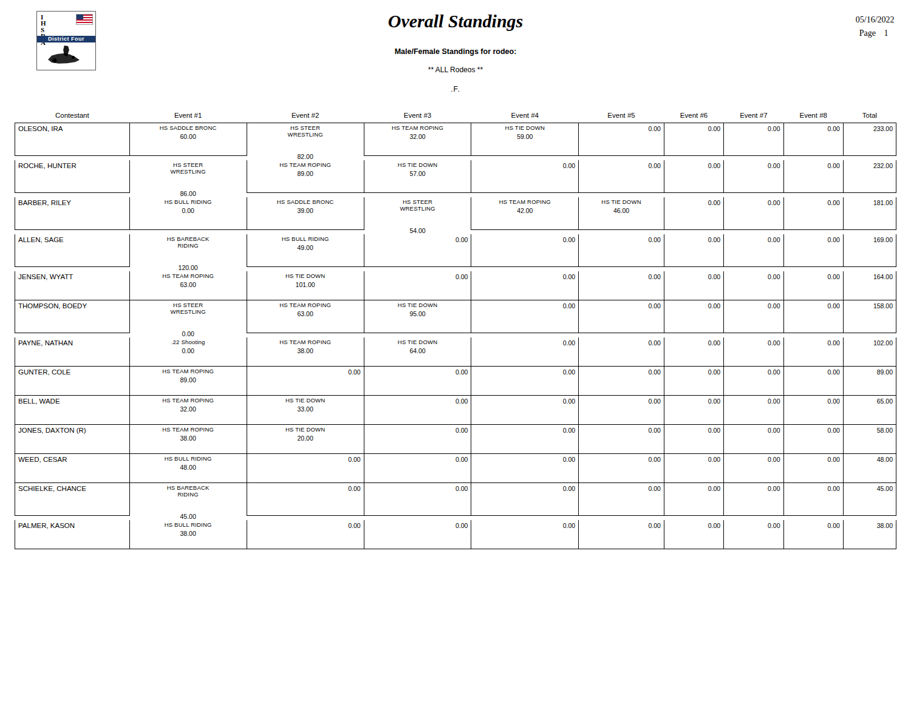I
H
S
R
A
District Four
05/16/2022
Page 1
Overall Standings
Male/Female Standings for rodeo:
** ALL Rodeos **
.F.
| Contestant | Event #1 | Event #2 | Event #3 | Event #4 | Event #5 | Event #6 | Event #7 | Event #8 | Total |
| --- | --- | --- | --- | --- | --- | --- | --- | --- | --- |
| OLESON, IRA | HS SADDLE BRONC 60.00 | HS STEER WRESTLING 82.00 | HS TEAM ROPING 32.00 | HS TIE DOWN 59.00 | 0.00 | 0.00 | 0.00 | 0.00 | 233.00 |
| ROCHE, HUNTER | HS STEER WRESTLING 86.00 | HS TEAM ROPING 89.00 | HS TIE DOWN 57.00 | 0.00 | 0.00 | 0.00 | 0.00 | 0.00 | 232.00 |
| BARBER, RILEY | HS BULL RIDING 0.00 | HS SADDLE BRONC 39.00 | HS STEER WRESTLING 54.00 | HS TEAM ROPING 42.00 | HS TIE DOWN 46.00 | 0.00 | 0.00 | 0.00 | 181.00 |
| ALLEN, SAGE | HS BAREBACK RIDING 120.00 | HS BULL RIDING 49.00 | 0.00 | 0.00 | 0.00 | 0.00 | 0.00 | 0.00 | 169.00 |
| JENSEN, WYATT | HS TEAM ROPING 63.00 | HS TIE DOWN 101.00 | 0.00 | 0.00 | 0.00 | 0.00 | 0.00 | 0.00 | 164.00 |
| THOMPSON, BOEDY | HS STEER WRESTLING 0.00 | HS TEAM ROPING 63.00 | HS TIE DOWN 95.00 | 0.00 | 0.00 | 0.00 | 0.00 | 0.00 | 158.00 |
| PAYNE, NATHAN | .22 Shooting 0.00 | HS TEAM ROPING 38.00 | HS TIE DOWN 64.00 | 0.00 | 0.00 | 0.00 | 0.00 | 0.00 | 102.00 |
| GUNTER, COLE | HS TEAM ROPING 89.00 | 0.00 | 0.00 | 0.00 | 0.00 | 0.00 | 0.00 | 0.00 | 89.00 |
| BELL, WADE | HS TEAM ROPING 32.00 | HS TIE DOWN 33.00 | 0.00 | 0.00 | 0.00 | 0.00 | 0.00 | 0.00 | 65.00 |
| JONES, DAXTON (R) | HS TEAM ROPING 38.00 | HS TIE DOWN 20.00 | 0.00 | 0.00 | 0.00 | 0.00 | 0.00 | 0.00 | 58.00 |
| WEED, CESAR | HS BULL RIDING 48.00 | 0.00 | 0.00 | 0.00 | 0.00 | 0.00 | 0.00 | 0.00 | 48.00 |
| SCHIELKE, CHANCE | HS BAREBACK RIDING 45.00 | 0.00 | 0.00 | 0.00 | 0.00 | 0.00 | 0.00 | 0.00 | 45.00 |
| PALMER, KASON | HS BULL RIDING 38.00 | 0.00 | 0.00 | 0.00 | 0.00 | 0.00 | 0.00 | 0.00 | 38.00 |